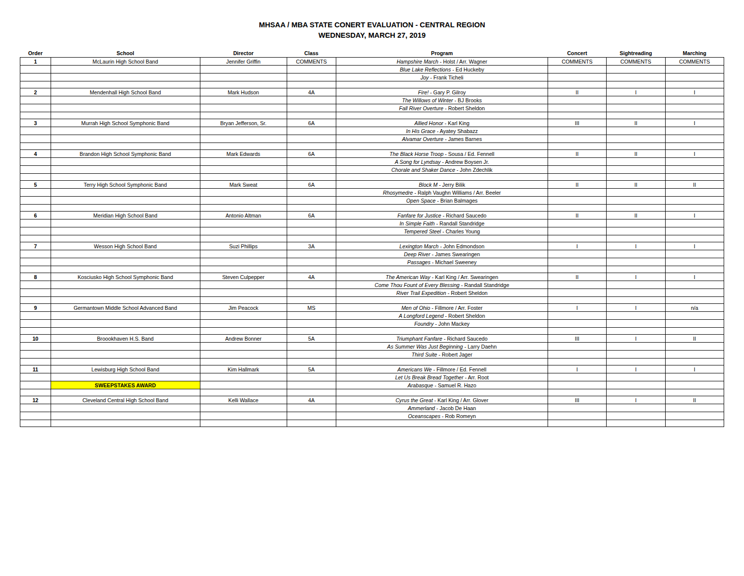MHSAA / MBA STATE CONERT EVALUATION - CENTRAL REGION
WEDNESDAY, MARCH 27, 2019
| Order | School | Director | Class | Program | Concert | Sightreading | Marching |
| --- | --- | --- | --- | --- | --- | --- | --- |
| 1 | McLaurin High School Band | Jennifer Griffin | COMMENTS | Hampshire March - Holst / Arr. Wagner | COMMENTS | COMMENTS | COMMENTS |
| | | | | Blue Lake Reflections - Ed Huckeby | | | |
| | | | | Joy - Frank Ticheli | | | |
| 2 | Mendenhall High School Band | Mark Hudson | 4A | Fire! - Gary P. Gilroy | II | I | I |
| | | | | The Willows of Winter - BJ Brooks | | | |
| | | | | Fall River Overture - Robert Sheldon | | | |
| 3 | Murrah High School Symphonic Band | Bryan Jefferson, Sr. | 6A | Allied Honor - Karl King | III | II | I |
| | | | | In His Grace - Ayatey Shabazz | | | |
| | | | | Alvamar Overture - James Barnes | | | |
| 4 | Brandon High School Symphonic Band | Mark Edwards | 6A | The Black Horse Troop - Sousa / Ed. Fennell | II | II | I |
| | | | | A Song for Lyndsay - Andrew Boysen Jr. | | | |
| | | | | Chorale and Shaker Dance - John Zdechlik | | | |
| 5 | Terry High School Symphonic Band | Mark Sweat | 6A | Block M - Jerry Bilik | II | II | II |
| | | | | Rhosymedre - Ralph Vaughn Williams / Arr. Beeler | | | |
| | | | | Open Space - Brian Balmages | | | |
| 6 | Meridian High School Band | Antonio Altman | 6A | Fanfare for Justice - Richard Saucedo | II | II | I |
| | | | | In Simple Faith - Randall Standridge | | | |
| | | | | Tempered Steel - Charles Young | | | |
| 7 | Wesson High School Band | Suzi Phillips | 3A | Lexington March - John Edmondson | I | I | I |
| | | | | Deep River - James Swearingen | | | |
| | | | | Passages - Michael Sweeney | | | |
| 8 | Kosciusko High School Symphonic Band | Steven Culpepper | 4A | The American Way - Karl King / Arr. Swearingen | II | I | I |
| | | | | Come Thou Fount of Every Blessing - Randall Standridge | | | |
| | | | | River Trail Expedition - Robert Sheldon | | | |
| 9 | Germantown Middle School Advanced Band | Jim Peacock | MS | Men of Ohio - Fillmore / Arr. Foster | I | I | n/a |
| | | | | A Longford Legend - Robert Sheldon | | | |
| | | | | Foundry - John Mackey | | | |
| 10 | Broookhaven H.S. Band | Andrew Bonner | 5A | Triumphant Fanfare - Richard Saucedo | III | I | II |
| | | | | As Summer Was Just Beginning - Larry Daehn | | | |
| | | | | Third Suite - Robert Jager | | | |
| 11 | Lewisburg High School Band | Kim Hallmark | 5A | Americans We - Fillmore / Ed. Fennell | I | I | I |
| | | | | Let Us Break Bread Together - Arr. Root | | | |
| | SWEEPSTAKES AWARD | | | Arabasque - Samuel R. Hazo | | | |
| 12 | Cleveland Central High School Band | Kelli Wallace | 4A | Cyrus the Great - Karl King / Arr. Glover | III | I | II |
| | | | | Ammerland - Jacob De Haan | | | |
| | | | | Oceanscapes - Rob Romeyn | | | |